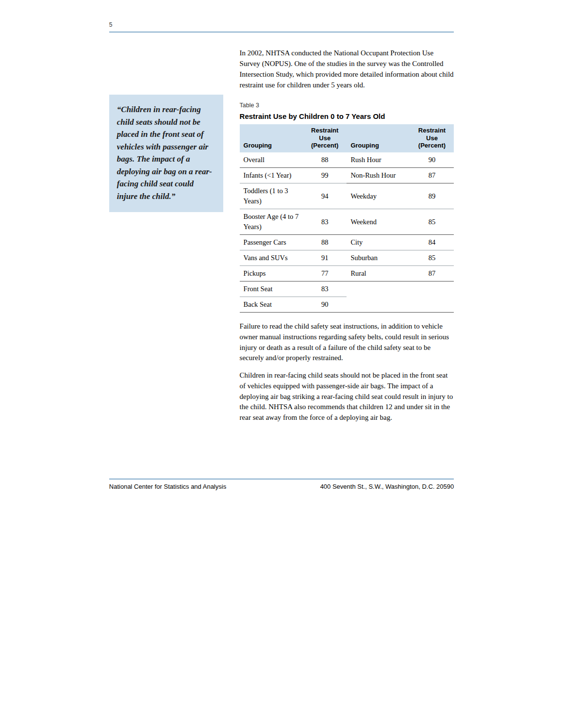5
“Children in rear-facing child seats should not be placed in the front seat of vehicles with passenger air bags. The impact of a deploying air bag on a rear-facing child seat could injure the child.”
In 2002, NHTSA conducted the National Occupant Protection Use Survey (NOPUS). One of the studies in the survey was the Controlled Intersection Study, which provided more detailed information about child restraint use for children under 5 years old.
Table 3
Restraint Use by Children 0 to 7 Years Old
| Grouping | Restraint Use (Percent) | Grouping | Restraint Use (Percent) |
| --- | --- | --- | --- |
| Overall | 88 | Rush Hour | 90 |
| Infants (<1 Year) | 99 | Non-Rush Hour | 87 |
| Toddlers (1 to 3 Years) | 94 | Weekday | 89 |
| Booster Age (4 to 7 Years) | 83 | Weekend | 85 |
| Passenger Cars | 88 | City | 84 |
| Vans and SUVs | 91 | Suburban | 85 |
| Pickups | 77 | Rural | 87 |
| Front Seat | 83 | | |
| Back Seat | 90 | | |
Failure to read the child safety seat instructions, in addition to vehicle owner manual instructions regarding safety belts, could result in serious injury or death as a result of a failure of the child safety seat to be securely and/or properly restrained.
Children in rear-facing child seats should not be placed in the front seat of vehicles equipped with passenger-side air bags. The impact of a deploying air bag striking a rear-facing child seat could result in injury to the child. NHTSA also recommends that children 12 and under sit in the rear seat away from the force of a deploying air bag.
National Center for Statistics and Analysis 400 Seventh St., S.W., Washington, D.C. 20590